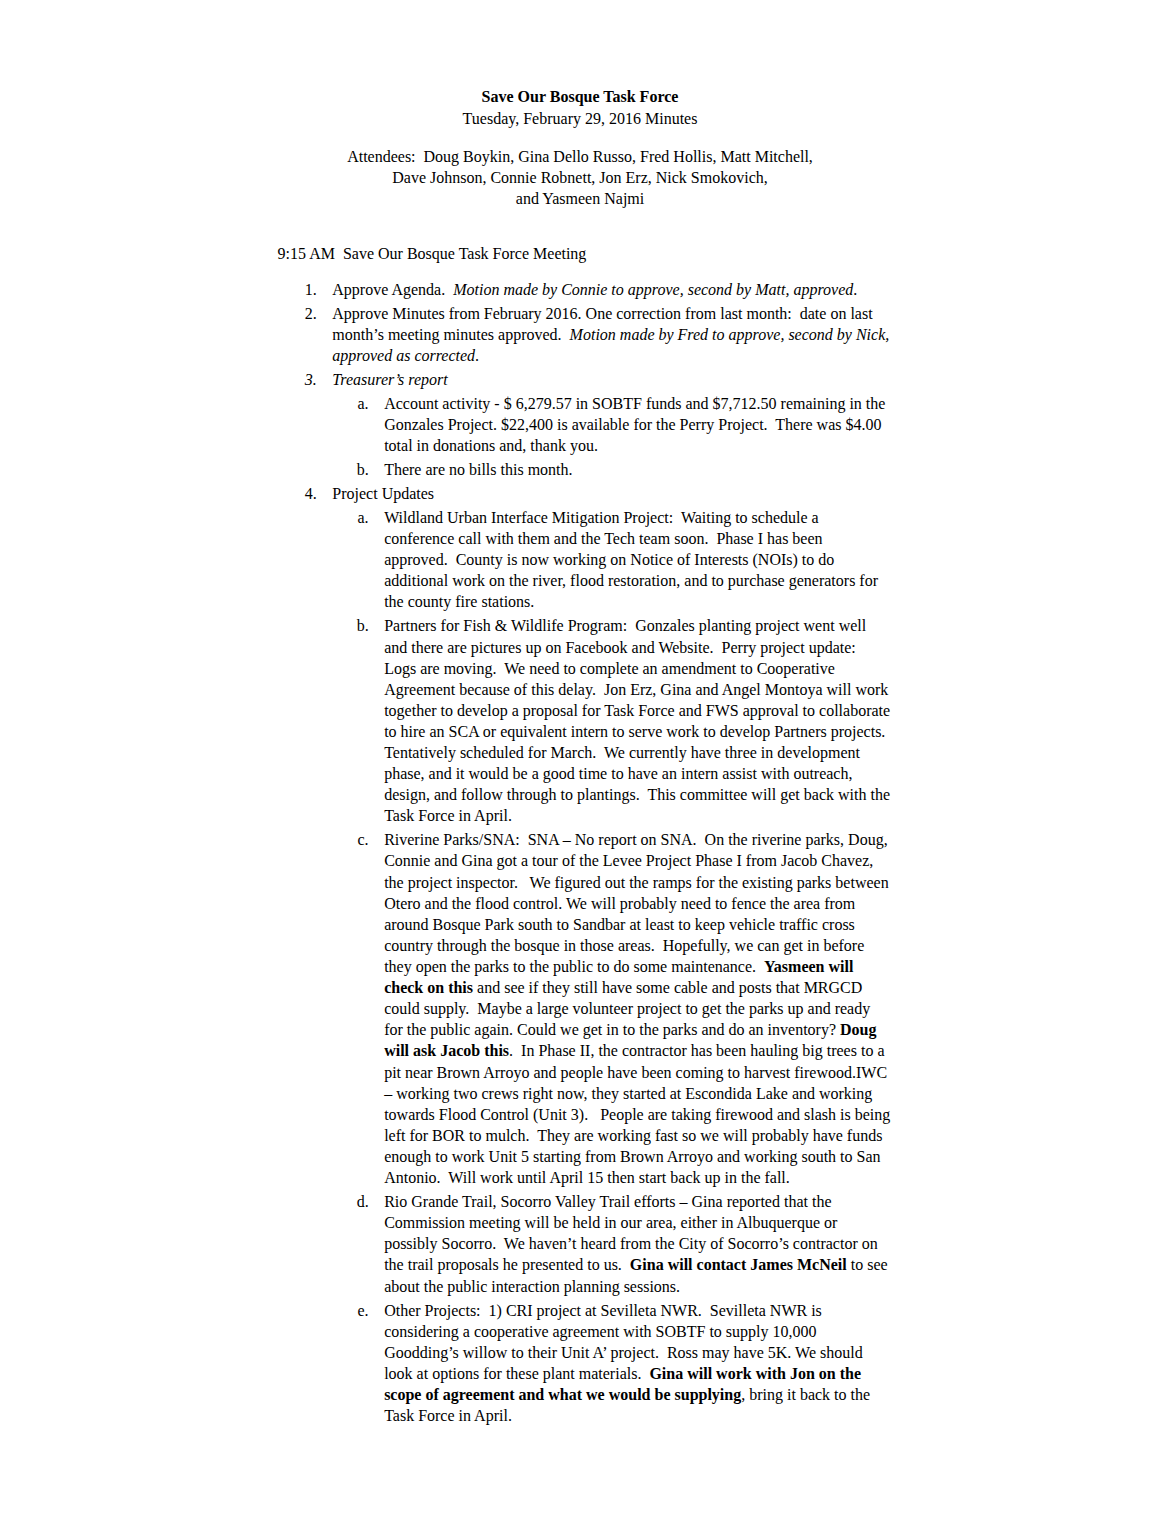Save Our Bosque Task Force
Tuesday, February 29, 2016 Minutes
Attendees: Doug Boykin, Gina Dello Russo, Fred Hollis, Matt Mitchell,
Dave Johnson, Connie Robnett, Jon Erz, Nick Smokovich,
and Yasmeen Najmi
9:15 AM Save Our Bosque Task Force Meeting
Approve Agenda. Motion made by Connie to approve, second by Matt, approved.
Approve Minutes from February 2016. One correction from last month: date on last month’s meeting minutes approved. Motion made by Fred to approve, second by Nick, approved as corrected.
Treasurer’s report
Account activity - $ 6,279.57 in SOBTF funds and $7,712.50 remaining in the Gonzales Project. $22,400 is available for the Perry Project. There was $4.00 total in donations and, thank you.
There are no bills this month.
Project Updates
Wildland Urban Interface Mitigation Project: Waiting to schedule a conference call with them and the Tech team soon. Phase I has been approved. County is now working on Notice of Interests (NOIs) to do additional work on the river, flood restoration, and to purchase generators for the county fire stations.
Partners for Fish & Wildlife Program: Gonzales planting project went well and there are pictures up on Facebook and Website. Perry project update: Logs are moving. We need to complete an amendment to Cooperative Agreement because of this delay. Jon Erz, Gina and Angel Montoya will work together to develop a proposal for Task Force and FWS approval to collaborate to hire an SCA or equivalent intern to serve work to develop Partners projects. Tentatively scheduled for March. We currently have three in development phase, and it would be a good time to have an intern assist with outreach, design, and follow through to plantings. This committee will get back with the Task Force in April.
Riverine Parks/SNA: SNA – No report on SNA. On the riverine parks, Doug, Connie and Gina got a tour of the Levee Project Phase I from Jacob Chavez, the project inspector. We figured out the ramps for the existing parks between Otero and the flood control. We will probably need to fence the area from around Bosque Park south to Sandbar at least to keep vehicle traffic cross country through the bosque in those areas. Hopefully, we can get in before they open the parks to the public to do some maintenance. Yasmeen will check on this and see if they still have some cable and posts that MRGCD could supply. Maybe a large volunteer project to get the parks up and ready for the public again. Could we get in to the parks and do an inventory? Doug will ask Jacob this. In Phase II, the contractor has been hauling big trees to a pit near Brown Arroyo and people have been coming to harvest firewood.IWC – working two crews right now, they started at Escondida Lake and working towards Flood Control (Unit 3). People are taking firewood and slash is being left for BOR to mulch. They are working fast so we will probably have funds enough to work Unit 5 starting from Brown Arroyo and working south to San Antonio. Will work until April 15 then start back up in the fall.
Rio Grande Trail, Socorro Valley Trail efforts – Gina reported that the Commission meeting will be held in our area, either in Albuquerque or possibly Socorro. We haven’t heard from the City of Socorro’s contractor on the trail proposals he presented to us. Gina will contact James McNeil to see about the public interaction planning sessions.
Other Projects: 1) CRI project at Sevilleta NWR. Sevilleta NWR is considering a cooperative agreement with SOBTF to supply 10,000 Goodding’s willow to their Unit A’ project. Ross may have 5K. We should look at options for these plant materials. Gina will work with Jon on the scope of agreement and what we would be supplying, bring it back to the Task Force in April.